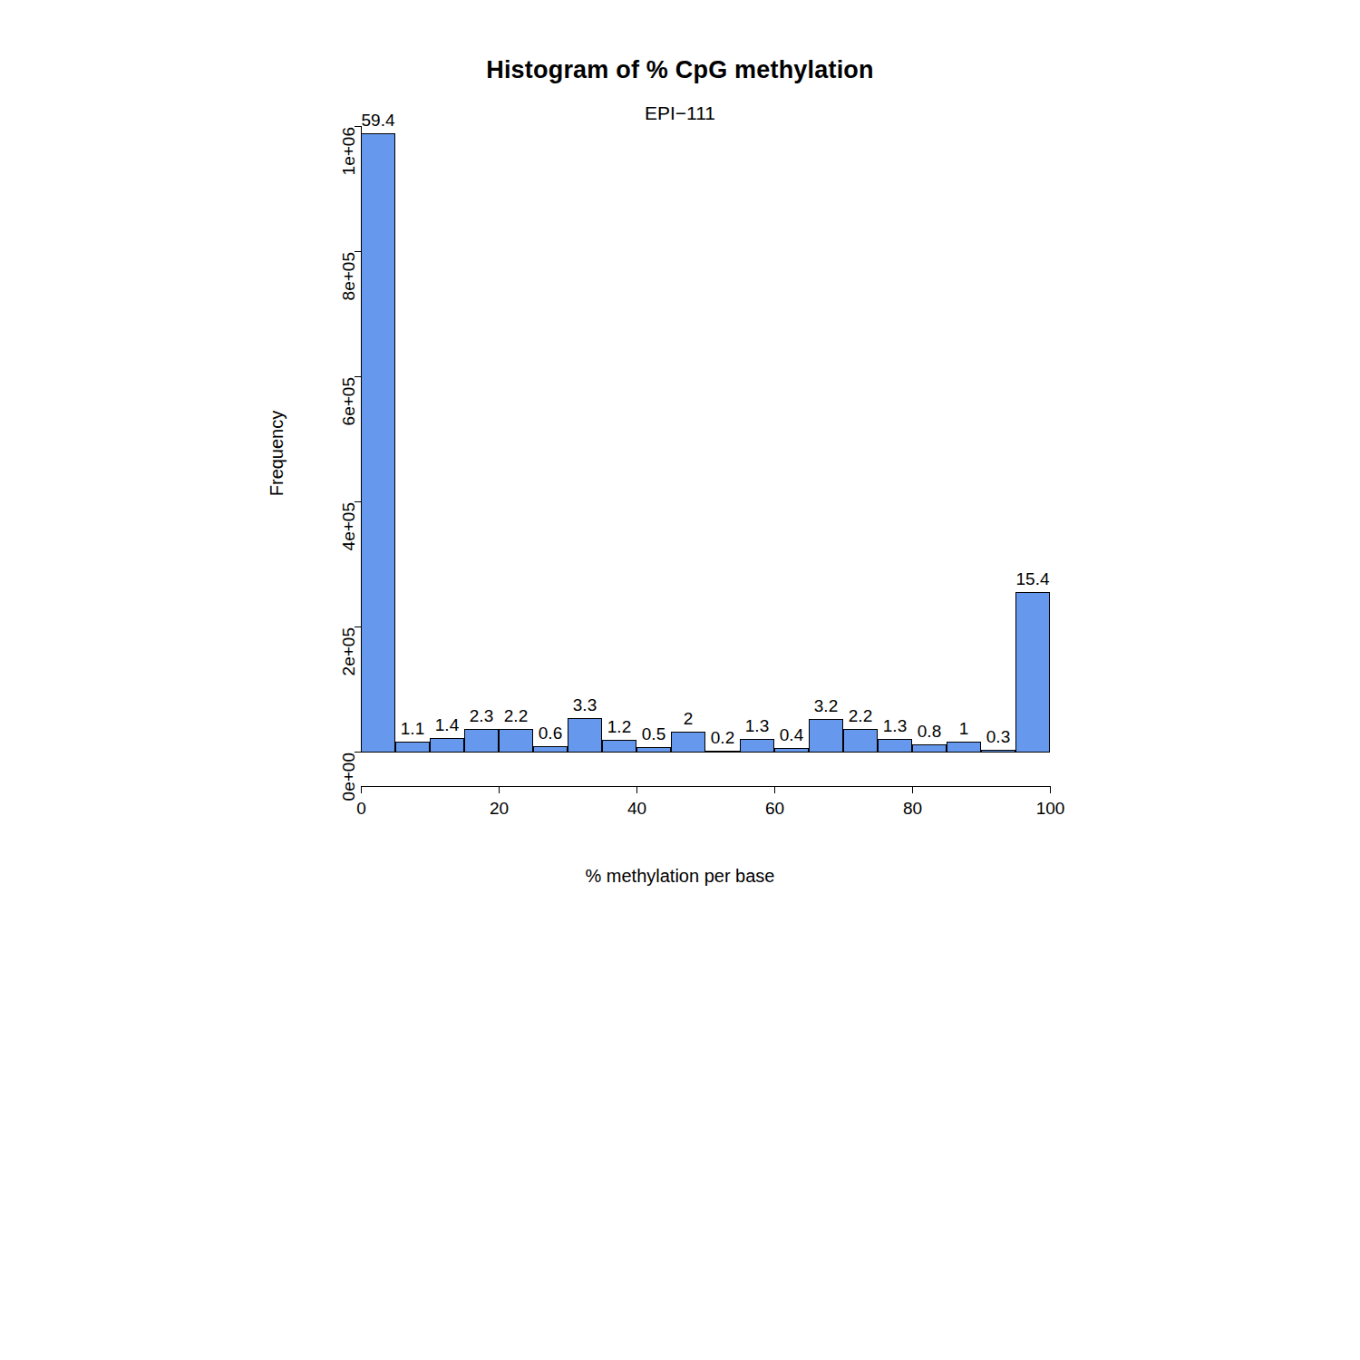Histogram of % CpG methylation
EPI−111
Frequency
% methylation per base
0e+00
2e+05
4e+05
6e+05
8e+05
1e+06
0
20
40
60
80
100
59.4
1.1
1.4
2.3
2.2
0.6
3.3
1.2
0.5
2
0.2
1.3
0.4
3.2
2.2
1.3
0.8
1
0.3
15.4
Histogram of percent CpG methylation for sample EPI-111. The x axis shows percent methylation per base from 0 to 100 in bins of 5. The y axis shows frequency from 0 to about 1,000,000. Bar percentage labels, from left to right: 59.4, 1.1, 1.4, 2.3, 2.2, 0.6, 3.3, 1.2, 0.5, 2, 0.2, 1.3, 0.4, 3.2, 2.2, 1.3, 0.8, 1, 0.3, 15.4.